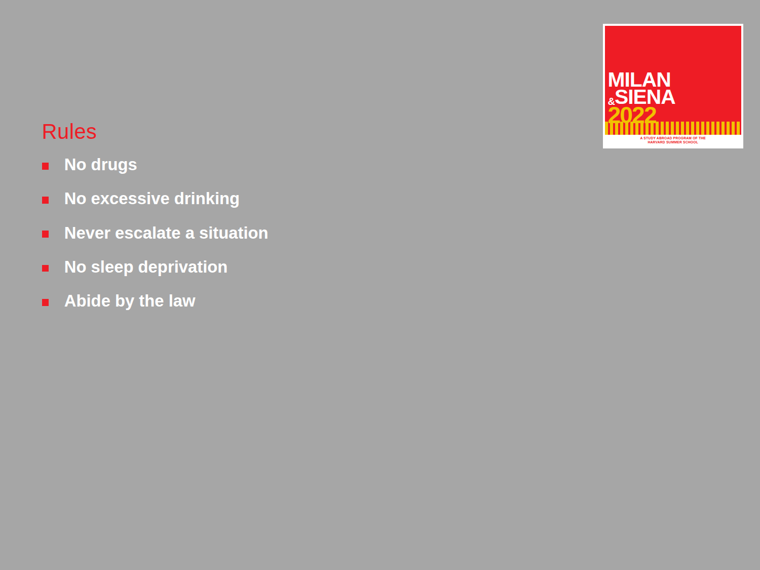Milan &Siena 2022
A study abroad program of the
Harvard Summer School
Rules
No drugs
No excessive drinking
Never escalate a situation
No sleep deprivation
Abide by the law